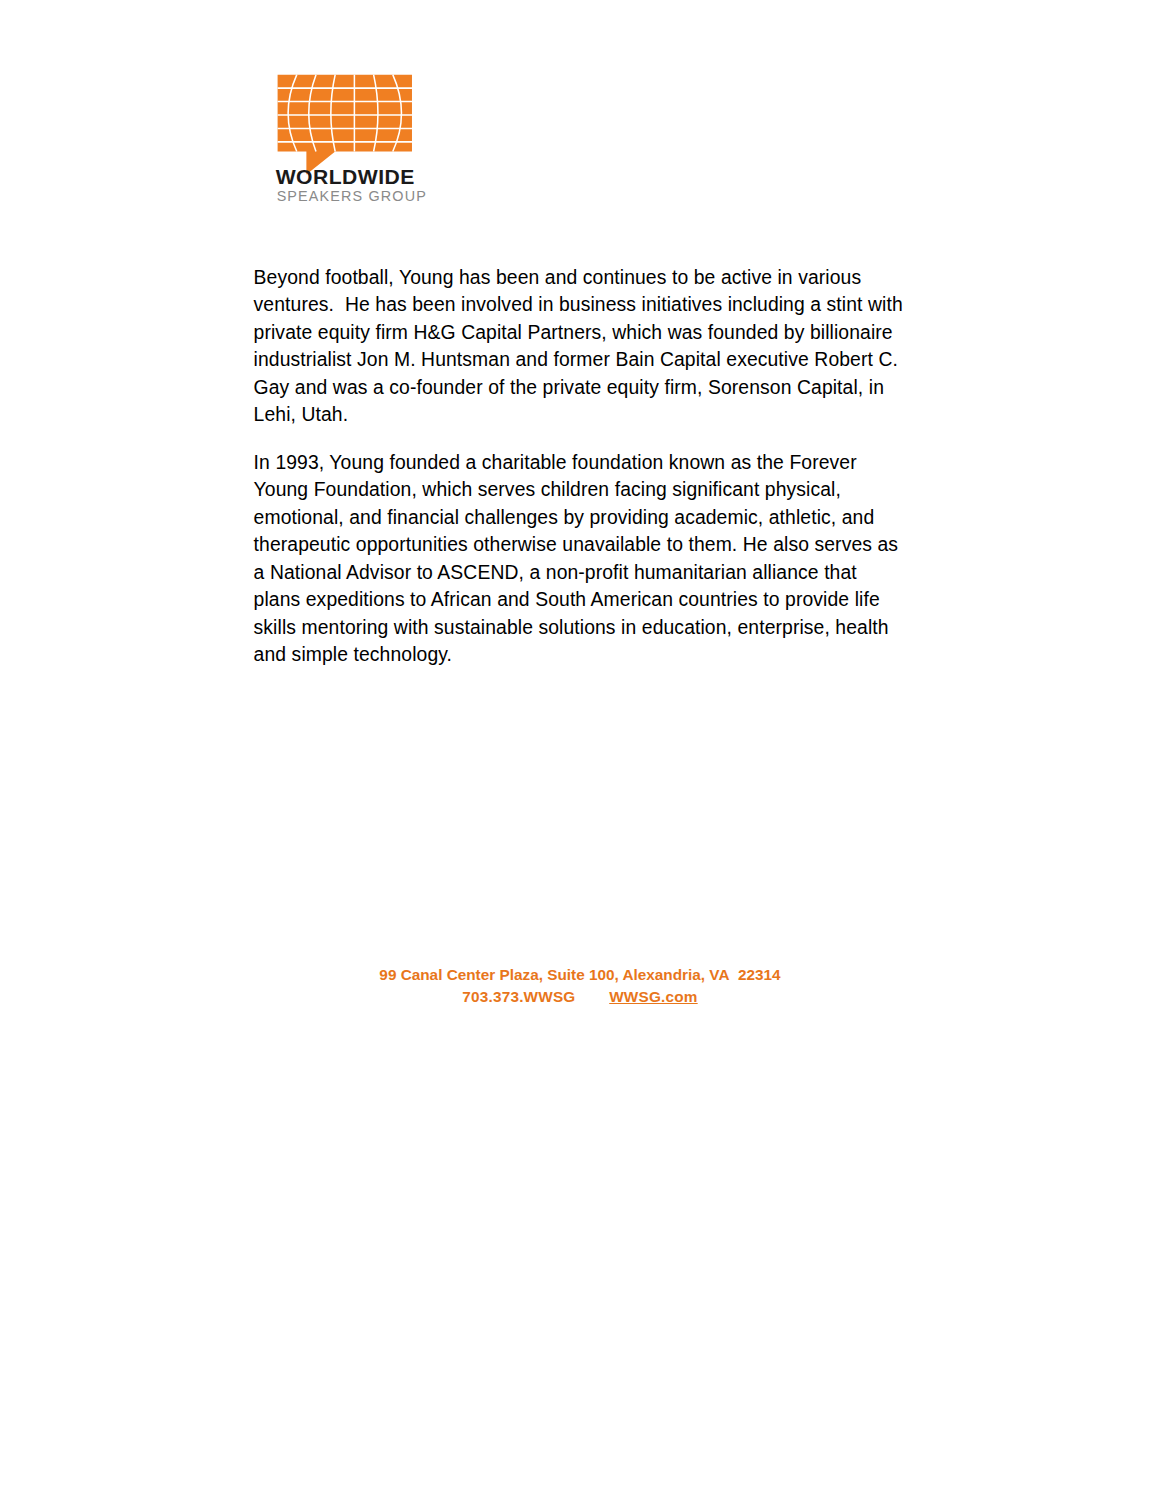WORLDWIDE SPEAKERS GROUP
Beyond football, Young has been and continues to be active in various ventures. He has been involved in business initiatives including a stint with private equity firm H&G Capital Partners, which was founded by billionaire industrialist Jon M. Huntsman and former Bain Capital executive Robert C. Gay and was a co-founder of the private equity firm, Sorenson Capital, in Lehi, Utah.
In 1993, Young founded a charitable foundation known as the Forever Young Foundation, which serves children facing significant physical, emotional, and financial challenges by providing academic, athletic, and therapeutic opportunities otherwise unavailable to them. He also serves as a National Advisor to ASCEND, a non-profit humanitarian alliance that plans expeditions to African and South American countries to provide life skills mentoring with sustainable solutions in education, enterprise, health and simple technology.
99 Canal Center Plaza, Suite 100, Alexandria, VA 22314
703.373.WWSG WWSG.com